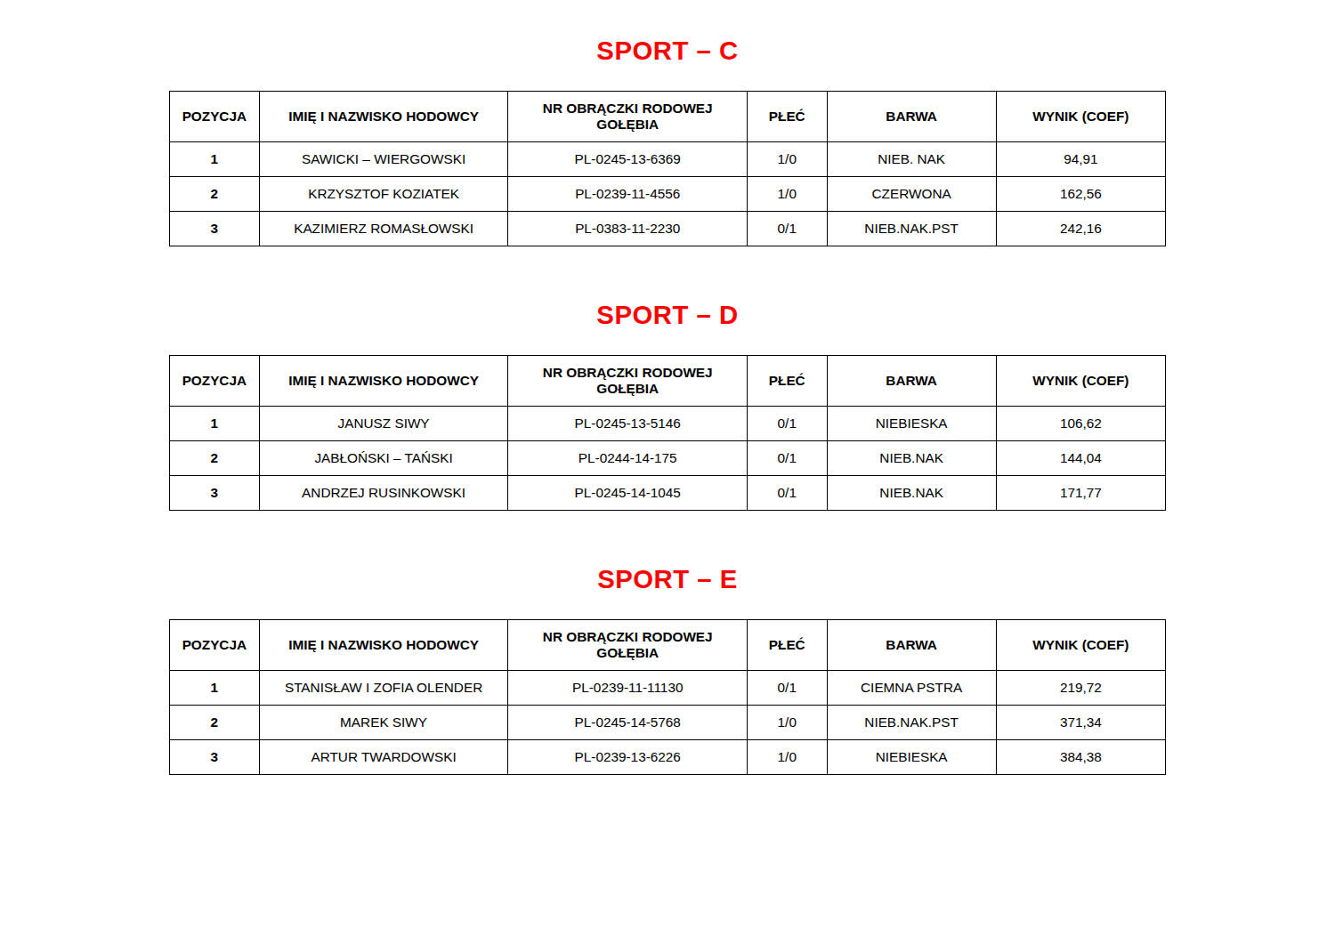SPORT – C
| POZYCJA | IMIĘ I NAZWISKO HODOWCY | NR OBRĄCZKI RODOWEJ GOŁĘBIA | PŁEĆ | BARWA | WYNIK (COEF) |
| --- | --- | --- | --- | --- | --- |
| 1 | SAWICKI – WIERGOWSKI | PL-0245-13-6369 | 1/0 | NIEB. NAK | 94,91 |
| 2 | KRZYSZTOF KOZIATEK | PL-0239-11-4556 | 1/0 | CZERWONA | 162,56 |
| 3 | KAZIMIERZ ROMASŁOWSKI | PL-0383-11-2230 | 0/1 | NIEB.NAK.PST | 242,16 |
SPORT – D
| POZYCJA | IMIĘ I NAZWISKO HODOWCY | NR OBRĄCZKI RODOWEJ GOŁĘBIA | PŁEĆ | BARWA | WYNIK (COEF) |
| --- | --- | --- | --- | --- | --- |
| 1 | JANUSZ SIWY | PL-0245-13-5146 | 0/1 | NIEBIESKA | 106,62 |
| 2 | JABŁOŃSKI – TAŃSKI | PL-0244-14-175 | 0/1 | NIEB.NAK | 144,04 |
| 3 | ANDRZEJ RUSINKOWSKI | PL-0245-14-1045 | 0/1 | NIEB.NAK | 171,77 |
SPORT – E
| POZYCJA | IMIĘ I NAZWISKO HODOWCY | NR OBRĄCZKI RODOWEJ GOŁĘBIA | PŁEĆ | BARWA | WYNIK (COEF) |
| --- | --- | --- | --- | --- | --- |
| 1 | STANISŁAW I ZOFIA OLENDER | PL-0239-11-11130 | 0/1 | CIEMNA PSTRA | 219,72 |
| 2 | MAREK SIWY | PL-0245-14-5768 | 1/0 | NIEB.NAK.PST | 371,34 |
| 3 | ARTUR TWARDOWSKI | PL-0239-13-6226 | 1/0 | NIEBIESKA | 384,38 |